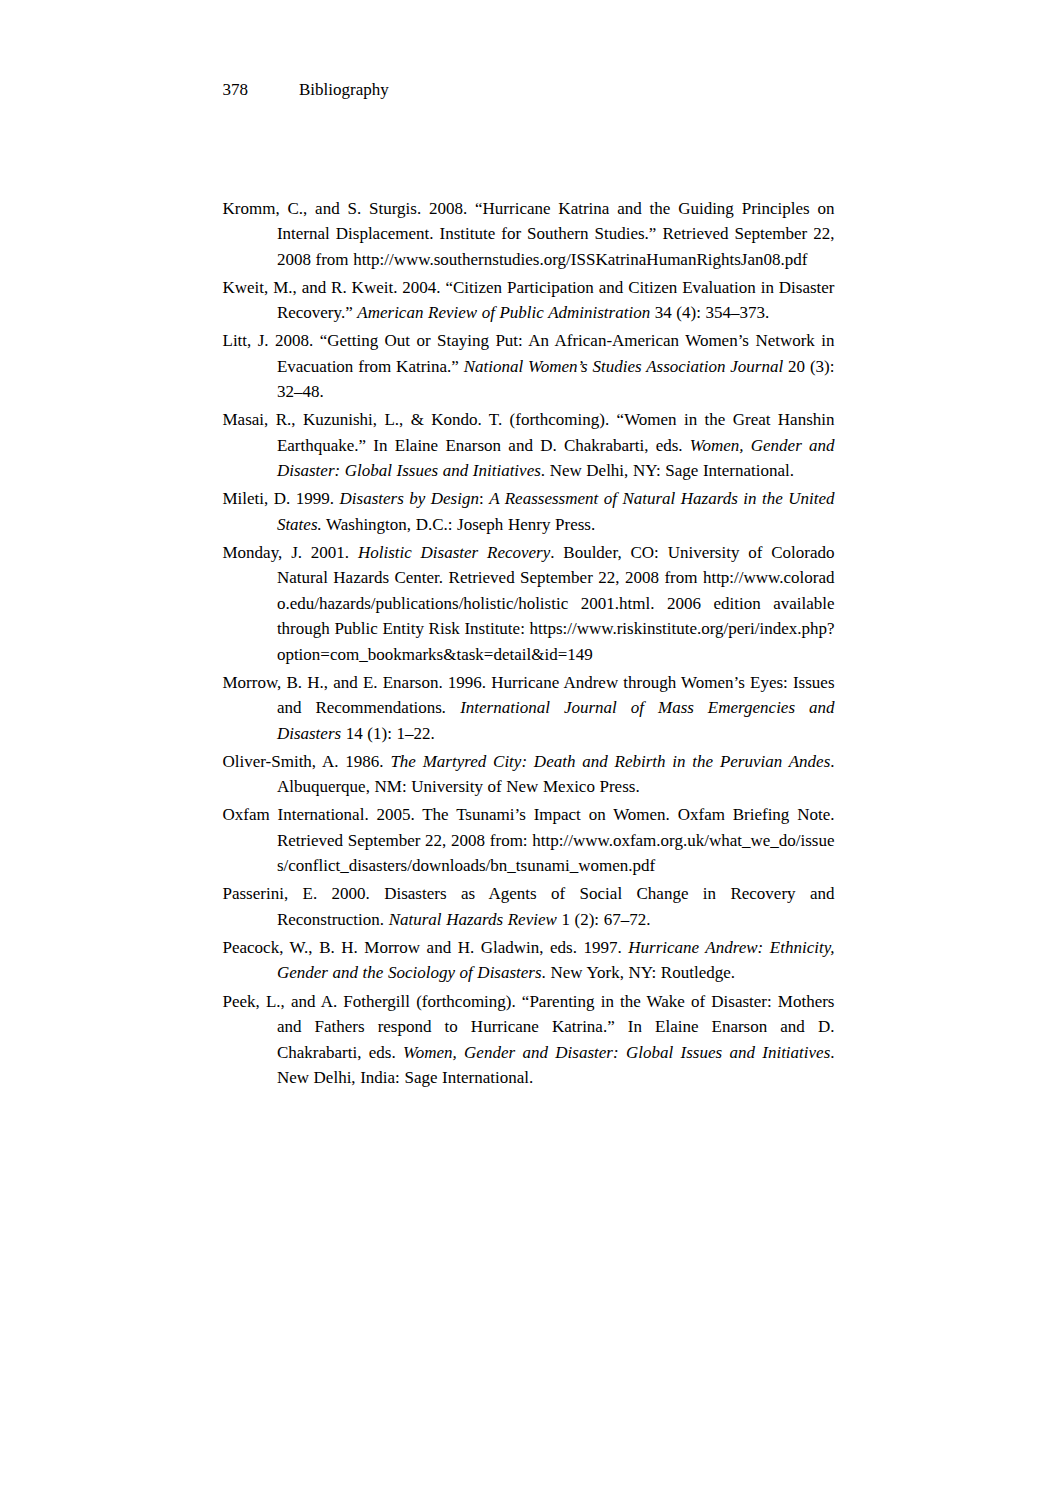378 Bibliography
Kromm, C., and S. Sturgis. 2008. “Hurricane Katrina and the Guiding Principles on Internal Displacement. Institute for Southern Studies.” Retrieved September 22, 2008 from http://www.southernstudies.org/ISSKatrinaHumanRightsJan08.pdf
Kweit, M., and R. Kweit. 2004. “Citizen Participation and Citizen Evaluation in Disaster Recovery.” American Review of Public Administration 34 (4): 354–373.
Litt, J. 2008. “Getting Out or Staying Put: An African-American Women’s Network in Evacuation from Katrina.” National Women’s Studies Association Journal 20 (3): 32–48.
Masai, R., Kuzunishi, L., & Kondo. T. (forthcoming). “Women in the Great Hanshin Earthquake.” In Elaine Enarson and D. Chakrabarti, eds. Women, Gender and Disaster: Global Issues and Initiatives. New Delhi, NY: Sage International.
Mileti, D. 1999. Disasters by Design: A Reassessment of Natural Hazards in the United States. Washington, D.C.: Joseph Henry Press.
Monday, J. 2001. Holistic Disaster Recovery. Boulder, CO: University of Colorado Natural Hazards Center. Retrieved September 22, 2008 from http://www.colorado.edu/hazards/publications/holistic/holistic 2001.html. 2006 edition available through Public Entity Risk Institute: https://www.riskinstitute.org/peri/index.php?option=com_bookmarks&task=detail&id=149
Morrow, B. H., and E. Enarson. 1996. Hurricane Andrew through Women’s Eyes: Issues and Recommendations. International Journal of Mass Emergencies and Disasters 14 (1): 1–22.
Oliver-Smith, A. 1986. The Martyred City: Death and Rebirth in the Peruvian Andes. Albuquerque, NM: University of New Mexico Press.
Oxfam International. 2005. The Tsunami’s Impact on Women. Oxfam Briefing Note. Retrieved September 22, 2008 from: http://www.oxfam.org.uk/what_we_do/issues/conflict_disasters/downloads/bn_tsunami_women.pdf
Passerini, E. 2000. Disasters as Agents of Social Change in Recovery and Reconstruction. Natural Hazards Review 1 (2): 67–72.
Peacock, W., B. H. Morrow and H. Gladwin, eds. 1997. Hurricane Andrew: Ethnicity, Gender and the Sociology of Disasters. New York, NY: Routledge.
Peek, L., and A. Fothergill (forthcoming). “Parenting in the Wake of Disaster: Mothers and Fathers respond to Hurricane Katrina.” In Elaine Enarson and D. Chakrabarti, eds. Women, Gender and Disaster: Global Issues and Initiatives. New Delhi, India: Sage International.